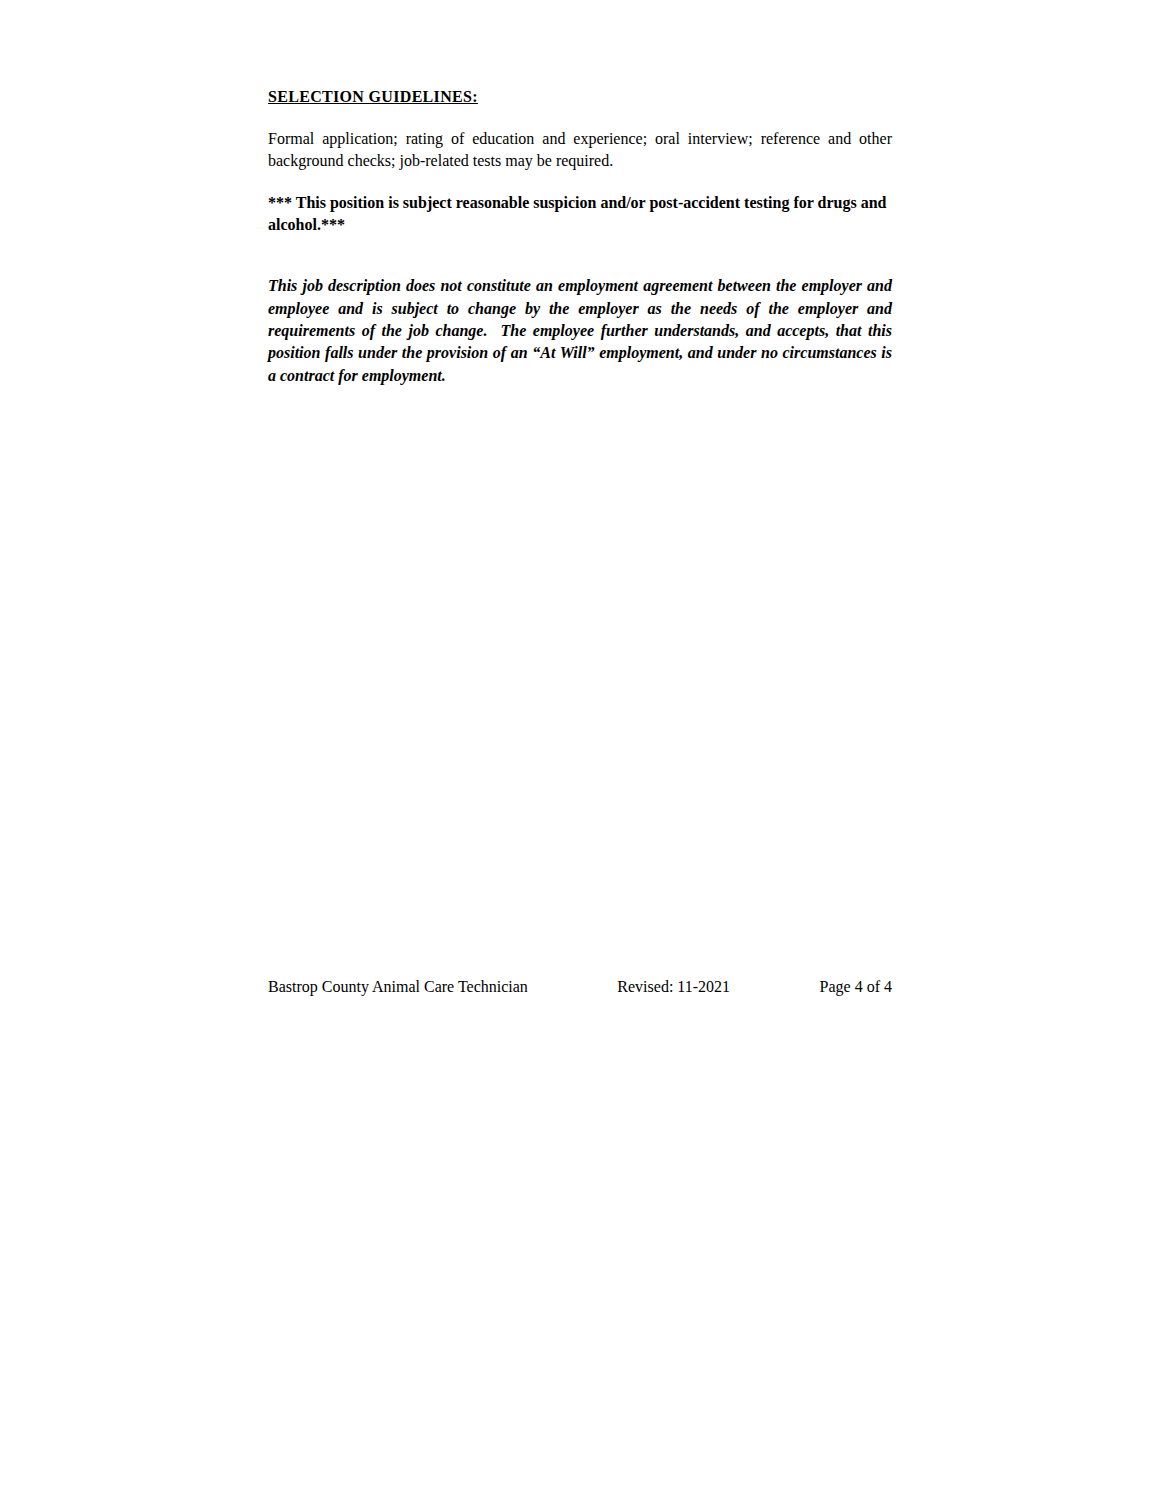SELECTION GUIDELINES:
Formal application; rating of education and experience; oral interview; reference and other background checks; job-related tests may be required.
*** This position is subject reasonable suspicion and/or post-accident testing for drugs and alcohol.***
This job description does not constitute an employment agreement between the employer and employee and is subject to change by the employer as the needs of the employer and requirements of the job change. The employee further understands, and accepts, that this position falls under the provision of an “At Will” employment, and under no circumstances is a contract for employment.
Bastrop County Animal Care Technician Revised: 11-2021 Page 4 of 4